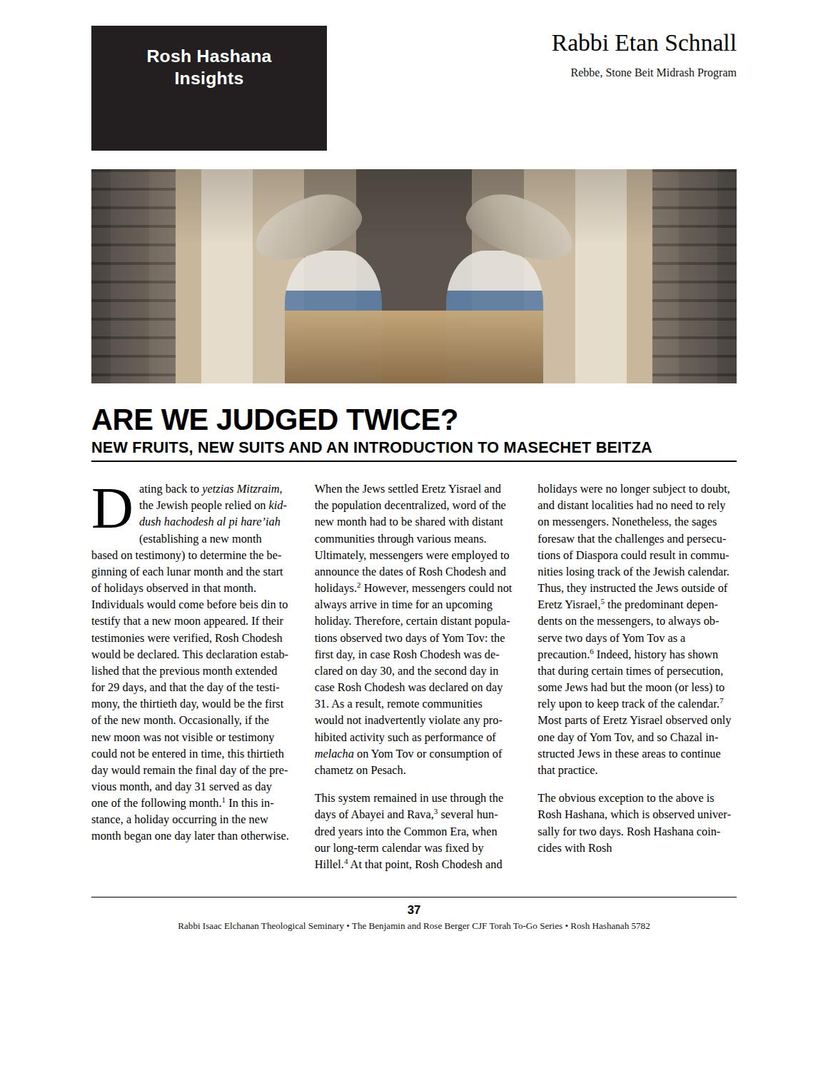Rosh Hashana
Insights
Rabbi Etan Schnall
Rebbe, Stone Beit Midrash Program
ARE WE JUDGED TWICE?
NEW FRUITS, NEW SUITS AND AN INTRODUCTION TO MASECHET BEITZA
Dating back to yetzias Mitzraim, the Jewish people relied on kiddush hachodesh al pi hare’iah (establishing a new month based on testimony) to determine the beginning of each lunar month and the start of holidays observed in that month. Individuals would come before beis din to testify that a new moon appeared. If their testimonies were verified, Rosh Chodesh would be declared. This declaration established that the previous month extended for 29 days, and that the day of the testimony, the thirtieth day, would be the first of the new month. Occasionally, if the new moon was not visible or testimony could not be entered in time, this thirtieth day would remain the final day of the previous month, and day 31 served as day one of the following month.1 In this instance, a holiday occurring in the new month began one day later than otherwise.
When the Jews settled Eretz Yisrael and the population decentralized, word of the new month had to be shared with distant communities through various means. Ultimately, messengers were employed to announce the dates of Rosh Chodesh and holidays.2 However, messengers could not always arrive in time for an upcoming holiday. Therefore, certain distant populations observed two days of Yom Tov: the first day, in case Rosh Chodesh was declared on day 30, and the second day in case Rosh Chodesh was declared on day 31. As a result, remote communities would not inadvertently violate any prohibited activity such as performance of melacha on Yom Tov or consumption of chametz on Pesach.
This system remained in use through the days of Abayei and Rava,3 several hundred years into the Common Era, when our long-term calendar was fixed by Hillel.4 At that point, Rosh Chodesh and holidays were no longer subject to doubt, and distant localities had no need to rely on messengers. Nonetheless, the sages foresaw that the challenges and persecutions of Diaspora could result in communities losing track of the Jewish calendar. Thus, they instructed the Jews outside of Eretz Yisrael,5 the predominant dependents on the messengers, to always observe two days of Yom Tov as a precaution.6 Indeed, history has shown that during certain times of persecution, some Jews had but the moon (or less) to rely upon to keep track of the calendar.7 Most parts of Eretz Yisrael observed only one day of Yom Tov, and so Chazal instructed Jews in these areas to continue that practice.
The obvious exception to the above is Rosh Hashana, which is observed universally for two days. Rosh Hashana coincides with Rosh
37
Rabbi Isaac Elchanan Theological Seminary • The Benjamin and Rose Berger CJF Torah To-Go Series • Rosh Hashanah 5782